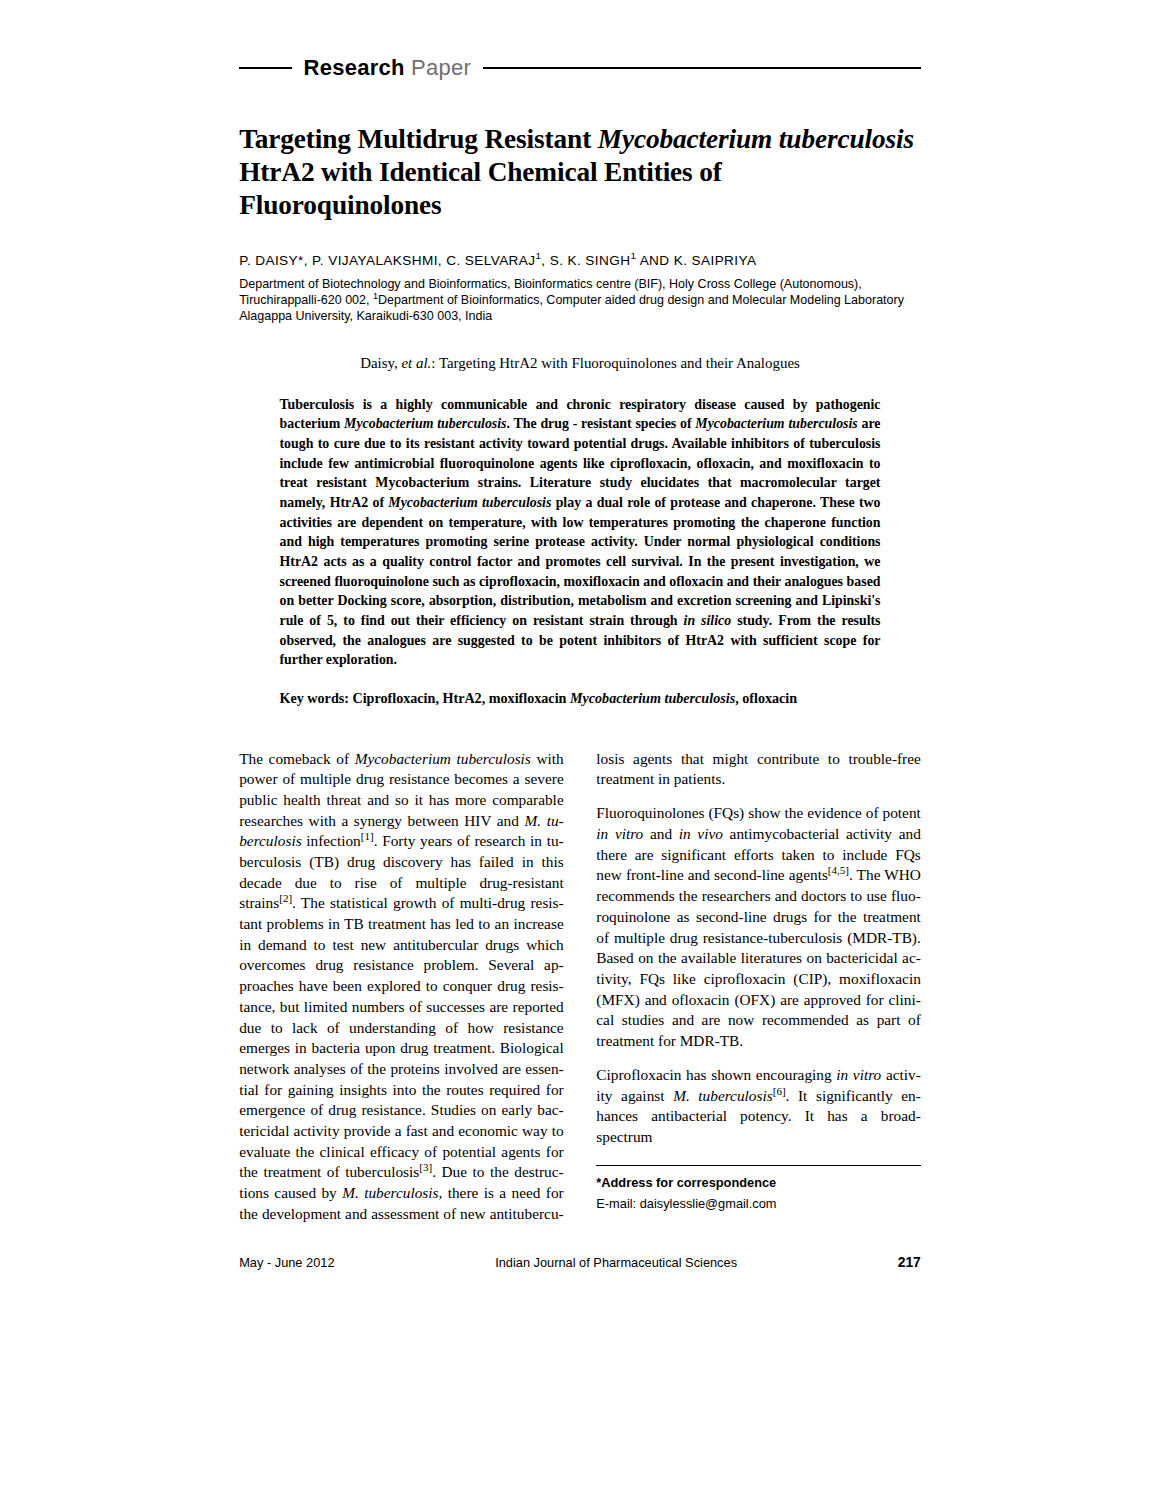Research Paper
Targeting Multidrug Resistant Mycobacterium tuberculosis HtrA2 with Identical Chemical Entities of Fluoroquinolones
P. DAISY*, P. VIJAYALAKSHMI, C. SELVARAJ1, S. K. SINGH1 AND K. SAIPRIYA
Department of Biotechnology and Bioinformatics, Bioinformatics centre (BIF), Holy Cross College (Autonomous), Tiruchirappalli-620 002, 1Department of Bioinformatics, Computer aided drug design and Molecular Modeling Laboratory Alagappa University, Karaikudi-630 003, India
Daisy, et al.: Targeting HtrA2 with Fluoroquinolones and their Analogues
Tuberculosis is a highly communicable and chronic respiratory disease caused by pathogenic bacterium Mycobacterium tuberculosis. The drug - resistant species of Mycobacterium tuberculosis are tough to cure due to its resistant activity toward potential drugs. Available inhibitors of tuberculosis include few antimicrobial fluoroquinolone agents like ciprofloxacin, ofloxacin, and moxifloxacin to treat resistant Mycobacterium strains. Literature study elucidates that macromolecular target namely, HtrA2 of Mycobacterium tuberculosis play a dual role of protease and chaperone. These two activities are dependent on temperature, with low temperatures promoting the chaperone function and high temperatures promoting serine protease activity. Under normal physiological conditions HtrA2 acts as a quality control factor and promotes cell survival. In the present investigation, we screened fluoroquinolone such as ciprofloxacin, moxifloxacin and ofloxacin and their analogues based on better Docking score, absorption, distribution, metabolism and excretion screening and Lipinski's rule of 5, to find out their efficiency on resistant strain through in silico study. From the results observed, the analogues are suggested to be potent inhibitors of HtrA2 with sufficient scope for further exploration.
Key words: Ciprofloxacin, HtrA2, moxifloxacin Mycobacterium tuberculosis, ofloxacin
The comeback of Mycobacterium tuberculosis with power of multiple drug resistance becomes a severe public health threat and so it has more comparable researches with a synergy between HIV and M. tuberculosis infection[1]. Forty years of research in tuberculosis (TB) drug discovery has failed in this decade due to rise of multiple drug-resistant strains[2]. The statistical growth of multi-drug resistant problems in TB treatment has led to an increase in demand to test new antitubercular drugs which overcomes drug resistance problem. Several approaches have been explored to conquer drug resistance, but limited numbers of successes are reported due to lack of understanding of how resistance emerges in bacteria upon drug treatment. Biological network analyses of the proteins involved are essential for gaining insights into the routes required for emergence of drug resistance. Studies on early bactericidal activity provide a fast and economic way to evaluate the clinical efficacy of potential agents for the treatment of tuberculosis[3]. Due to the destructions caused by M. tuberculosis, there is a need for the development and assessment of new antituberculosis agents that might contribute to trouble-free treatment in patients.
Fluoroquinolones (FQs) show the evidence of potent in vitro and in vivo antimycobacterial activity and there are significant efforts taken to include FQs new front-line and second-line agents[4,5]. The WHO recommends the researchers and doctors to use fluoroquinolone as second-line drugs for the treatment of multiple drug resistance-tuberculosis (MDR-TB). Based on the available literatures on bactericidal activity, FQs like ciprofloxacin (CIP), moxifloxacin (MFX) and ofloxacin (OFX) are approved for clinical studies and are now recommended as part of treatment for MDR-TB.
Ciprofloxacin has shown encouraging in vitro activity against M. tuberculosis[6]. It significantly enhances antibacterial potency. It has a broad-spectrum
*Address for correspondence
E-mail: daisylesslie@gmail.com
May - June 2012
Indian Journal of Pharmaceutical Sciences
217